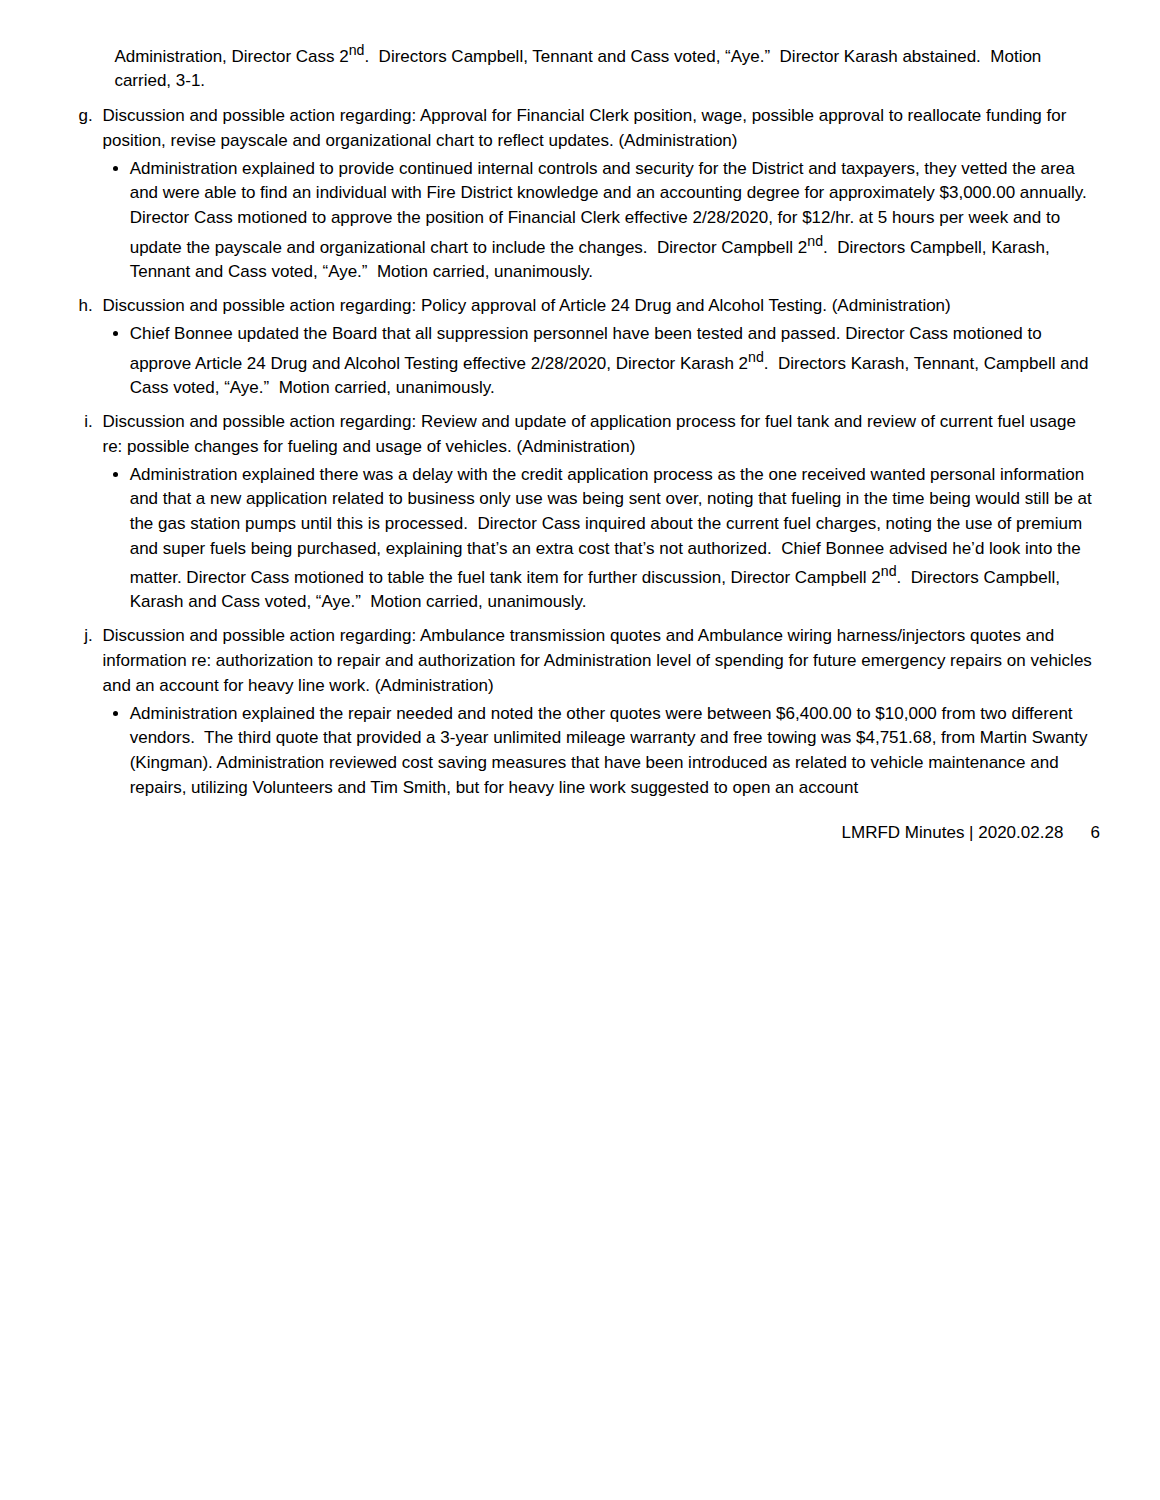Administration, Director Cass 2nd. Directors Campbell, Tennant and Cass voted, “Aye.” Director Karash abstained. Motion carried, 3-1.
Discussion and possible action regarding: Approval for Financial Clerk position, wage, possible approval to reallocate funding for position, revise payscale and organizational chart to reflect updates. (Administration)
Administration explained to provide continued internal controls and security for the District and taxpayers, they vetted the area and were able to find an individual with Fire District knowledge and an accounting degree for approximately $3,000.00 annually. Director Cass motioned to approve the position of Financial Clerk effective 2/28/2020, for $12/hr. at 5 hours per week and to update the payscale and organizational chart to include the changes. Director Campbell 2nd. Directors Campbell, Karash, Tennant and Cass voted, “Aye.” Motion carried, unanimously.
Discussion and possible action regarding: Policy approval of Article 24 Drug and Alcohol Testing. (Administration)
Chief Bonnee updated the Board that all suppression personnel have been tested and passed. Director Cass motioned to approve Article 24 Drug and Alcohol Testing effective 2/28/2020, Director Karash 2nd. Directors Karash, Tennant, Campbell and Cass voted, “Aye.” Motion carried, unanimously.
Discussion and possible action regarding: Review and update of application process for fuel tank and review of current fuel usage re: possible changes for fueling and usage of vehicles. (Administration)
Administration explained there was a delay with the credit application process as the one received wanted personal information and that a new application related to business only use was being sent over, noting that fueling in the time being would still be at the gas station pumps until this is processed. Director Cass inquired about the current fuel charges, noting the use of premium and super fuels being purchased, explaining that’s an extra cost that’s not authorized. Chief Bonnee advised he’d look into the matter. Director Cass motioned to table the fuel tank item for further discussion, Director Campbell 2nd. Directors Campbell, Karash and Cass voted, “Aye.” Motion carried, unanimously.
Discussion and possible action regarding: Ambulance transmission quotes and Ambulance wiring harness/injectors quotes and information re: authorization to repair and authorization for Administration level of spending for future emergency repairs on vehicles and an account for heavy line work. (Administration)
Administration explained the repair needed and noted the other quotes were between $6,400.00 to $10,000 from two different vendors. The third quote that provided a 3-year unlimited mileage warranty and free towing was $4,751.68, from Martin Swanty (Kingman). Administration reviewed cost saving measures that have been introduced as related to vehicle maintenance and repairs, utilizing Volunteers and Tim Smith, but for heavy line work suggested to open an account
LMRFD Minutes | 2020.02.286